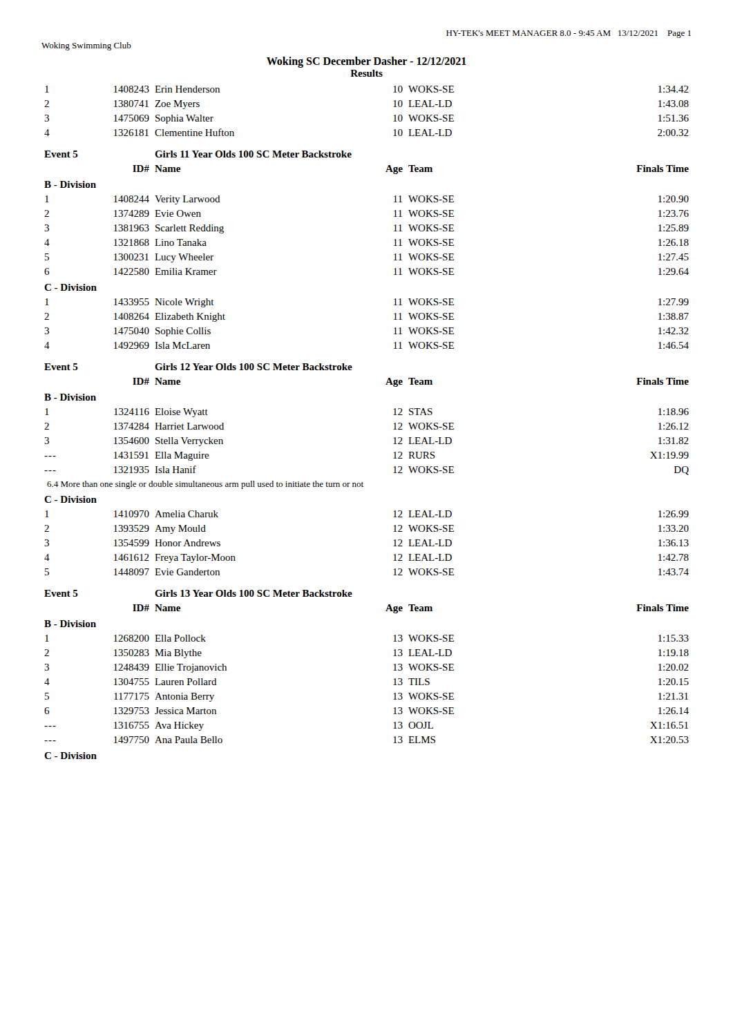HY-TEK's MEET MANAGER 8.0 - 9:45 AM 13/12/2021 Page 1
Woking Swimming Club
Woking SC December Dasher - 12/12/2021
Results
| 1 | 1408243 | Erin Henderson | 10 | WOKS-SE | 1:34.42 |
| 2 | 1380741 | Zoe Myers | 10 | LEAL-LD | 1:43.08 |
| 3 | 1475069 | Sophia Walter | 10 | WOKS-SE | 1:51.36 |
| 4 | 1326181 | Clementine Hufton | 10 | LEAL-LD | 2:00.32 |
| Event 5 | Girls 11 Year Olds 100 SC Meter Backstroke |
| | ID# | Name | Age | Team | Finals Time |
| B - Division |
| 1 | 1408244 | Verity Larwood | 11 | WOKS-SE | 1:20.90 |
| 2 | 1374289 | Evie Owen | 11 | WOKS-SE | 1:23.76 |
| 3 | 1381963 | Scarlett Redding | 11 | WOKS-SE | 1:25.89 |
| 4 | 1321868 | Lino Tanaka | 11 | WOKS-SE | 1:26.18 |
| 5 | 1300231 | Lucy Wheeler | 11 | WOKS-SE | 1:27.45 |
| 6 | 1422580 | Emilia Kramer | 11 | WOKS-SE | 1:29.64 |
| C - Division |
| 1 | 1433955 | Nicole Wright | 11 | WOKS-SE | 1:27.99 |
| 2 | 1408264 | Elizabeth Knight | 11 | WOKS-SE | 1:38.87 |
| 3 | 1475040 | Sophie Collis | 11 | WOKS-SE | 1:42.32 |
| 4 | 1492969 | Isla McLaren | 11 | WOKS-SE | 1:46.54 |
| Event 5 | Girls 12 Year Olds 100 SC Meter Backstroke |
| | ID# | Name | Age | Team | Finals Time |
| B - Division |
| 1 | 1324116 | Eloise Wyatt | 12 | STAS | 1:18.96 |
| 2 | 1374284 | Harriet Larwood | 12 | WOKS-SE | 1:26.12 |
| 3 | 1354600 | Stella Verrycken | 12 | LEAL-LD | 1:31.82 |
| --- | 1431591 | Ella Maguire | 12 | RURS | X1:19.99 |
| --- | 1321935 | Isla Hanif | 12 | WOKS-SE | DQ |
| 6.4 More than one single or double simultaneous arm pull used to initiate the turn or not |
| C - Division |
| 1 | 1410970 | Amelia Charuk | 12 | LEAL-LD | 1:26.99 |
| 2 | 1393529 | Amy Mould | 12 | WOKS-SE | 1:33.20 |
| 3 | 1354599 | Honor Andrews | 12 | LEAL-LD | 1:36.13 |
| 4 | 1461612 | Freya Taylor-Moon | 12 | LEAL-LD | 1:42.78 |
| 5 | 1448097 | Evie Ganderton | 12 | WOKS-SE | 1:43.74 |
| Event 5 | Girls 13 Year Olds 100 SC Meter Backstroke |
| | ID# | Name | Age | Team | Finals Time |
| B - Division |
| 1 | 1268200 | Ella Pollock | 13 | WOKS-SE | 1:15.33 |
| 2 | 1350283 | Mia Blythe | 13 | LEAL-LD | 1:19.18 |
| 3 | 1248439 | Ellie Trojanovich | 13 | WOKS-SE | 1:20.02 |
| 4 | 1304755 | Lauren Pollard | 13 | TILS | 1:20.15 |
| 5 | 1177175 | Antonia Berry | 13 | WOKS-SE | 1:21.31 |
| 6 | 1329753 | Jessica Marton | 13 | WOKS-SE | 1:26.14 |
| --- | 1316755 | Ava Hickey | 13 | OOJL | X1:16.51 |
| --- | 1497750 | Ana Paula Bello | 13 | ELMS | X1:20.53 |
| C - Division |